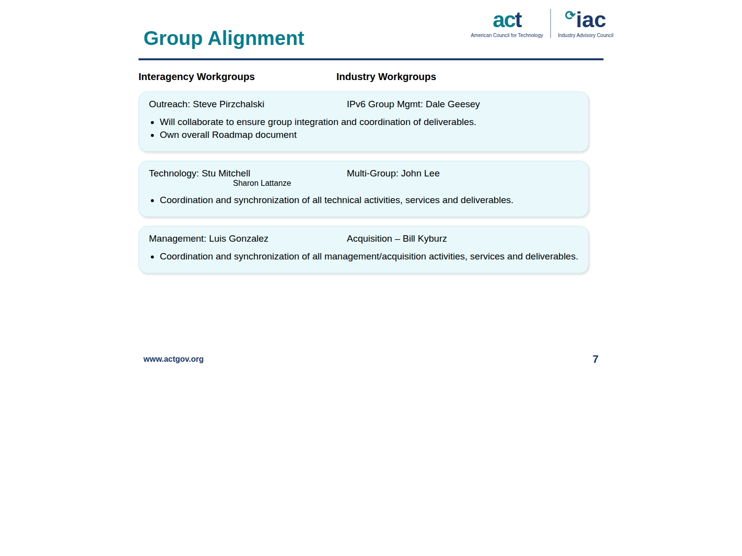act
American Council for Technology
⟳iac
Industry Advisory Council
Group Alignment
Interagency Workgroups
Industry Workgroups
Outreach: Steve Pirzchalski
IPv6 Group Mgmt: Dale Geesey
Will collaborate to ensure group integration and coordination of deliverables.
Own overall Roadmap document
Technology: Stu Mitchell
Multi-Group: John Lee
Sharon Lattanze
Coordination and synchronization of all technical activities, services and deliverables.
Management: Luis Gonzalez
Acquisition – Bill Kyburz
Coordination and synchronization of all management/acquisition activities, services and deliverables.
www.actgov.org
7